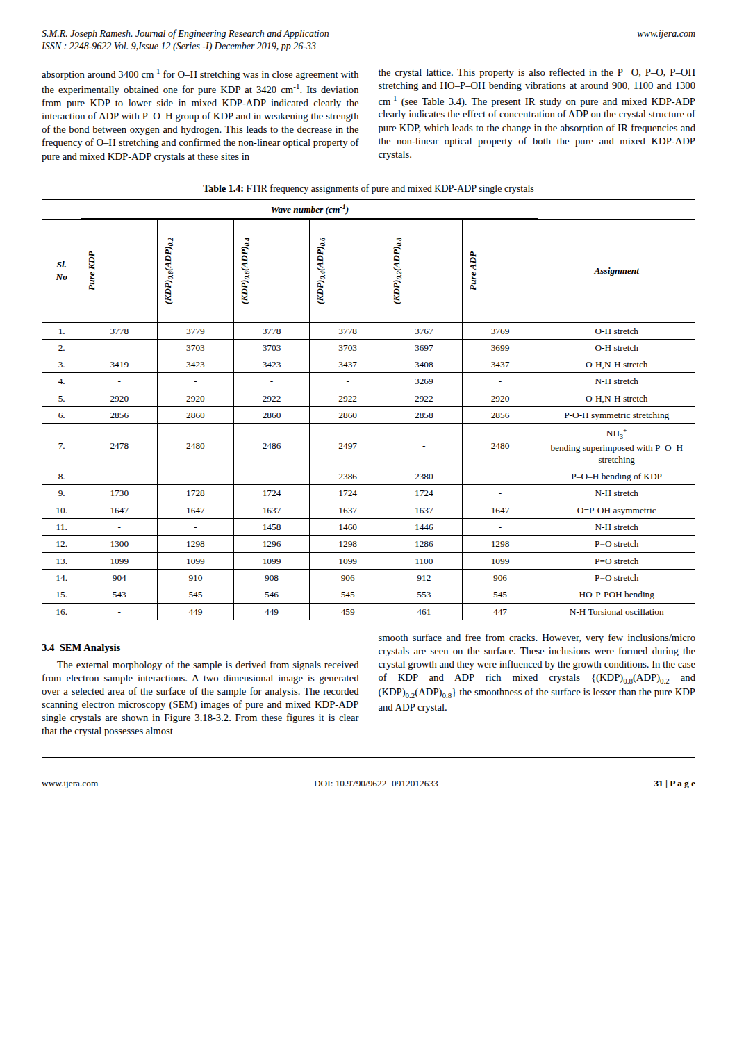S.M.R. Joseph Ramesh. Journal of Engineering Research and Application
ISSN : 2248-9622 Vol. 9,Issue 12 (Series -I) December 2019, pp 26-33
www.ijera.com
absorption around 3400 cm-1 for O–H stretching was in close agreement with the experimentally obtained one for pure KDP at 3420 cm-1. Its deviation from pure KDP to lower side in mixed KDP-ADP indicated clearly the interaction of ADP with P–O–H group of KDP and in weakening the strength of the bond between oxygen and hydrogen. This leads to the decrease in the frequency of O–H stretching and confirmed the non-linear optical property of pure and mixed KDP-ADP crystals at these sites in
the crystal lattice. This property is also reflected in the P O, P–O, P–OH stretching and HO–P–OH bending vibrations at around 900, 1100 and 1300 cm-1 (see Table 3.4). The present IR study on pure and mixed KDP-ADP clearly indicates the effect of concentration of ADP on the crystal structure of pure KDP, which leads to the change in the absorption of IR frequencies and the non-linear optical property of both the pure and mixed KDP-ADP crystals.
Table 1.4: FTIR frequency assignments of pure and mixed KDP-ADP single crystals
| | Wave number (cm -1 ) | |
| Sl. No | Pure KDP | (KDP) 0.8 (ADP) 0.2 | (KDP) 0.6 (ADP) 0.4 | (KDP) 0.4 (ADP) 0.6 | (KDP) 0.2 (ADP) 0.8 | Pure ADP | Assignment |
| 1. | 3778 | 3779 | 3778 | 3778 | 3767 | 3769 | O-H stretch |
| 2. | | 3703 | 3703 | 3703 | 3697 | 3699 | O-H stretch |
| 3. | 3419 | 3423 | 3423 | 3437 | 3408 | 3437 | O-H,N-H stretch |
| 4. | - | - | - | - | 3269 | - | N-H stretch |
| 5. | 2920 | 2920 | 2922 | 2922 | 2922 | 2920 | O-H,N-H stretch |
| 6. | 2856 | 2860 | 2860 | 2860 | 2858 | 2856 | P-O-H symmetric stretching |
| 7. | 2478 | 2480 | 2486 | 2497 | - | 2480 | NH 3 + bending superimposed with P–O–H stretching |
| 8. | - | - | - | 2386 | 2380 | - | P–O–H bending of KDP |
| 9. | 1730 | 1728 | 1724 | 1724 | 1724 | - | N-H stretch |
| 10. | 1647 | 1647 | 1637 | 1637 | 1637 | 1647 | O=P-OH asymmetric |
| 11. | - | - | 1458 | 1460 | 1446 | - | N-H stretch |
| 12. | 1300 | 1298 | 1296 | 1298 | 1286 | 1298 | P=O stretch |
| 13. | 1099 | 1099 | 1099 | 1099 | 1100 | 1099 | P=O stretch |
| 14. | 904 | 910 | 908 | 906 | 912 | 906 | P=O stretch |
| 15. | 543 | 545 | 546 | 545 | 553 | 545 | HO-P-POH bending |
| 16. | - | 449 | 449 | 459 | 461 | 447 | N-H Torsional oscillation |
3.4 SEM Analysis
The external morphology of the sample is derived from signals received from electron sample interactions. A two dimensional image is generated over a selected area of the surface of the sample for analysis. The recorded scanning electron microscopy (SEM) images of pure and mixed KDP-ADP single crystals are shown in Figure 3.18-3.2. From these figures it is clear that the crystal possesses almost
smooth surface and free from cracks. However, very few inclusions/micro crystals are seen on the surface. These inclusions were formed during the crystal growth and they were influenced by the growth conditions. In the case of KDP and ADP rich mixed crystals {(KDP)0.8(ADP)0.2 and (KDP)0.2(ADP)0.8} the smoothness of the surface is lesser than the pure KDP and ADP crystal.
www.ijera.com
DOI: 10.9790/9622- 0912012633
31 | P a g e